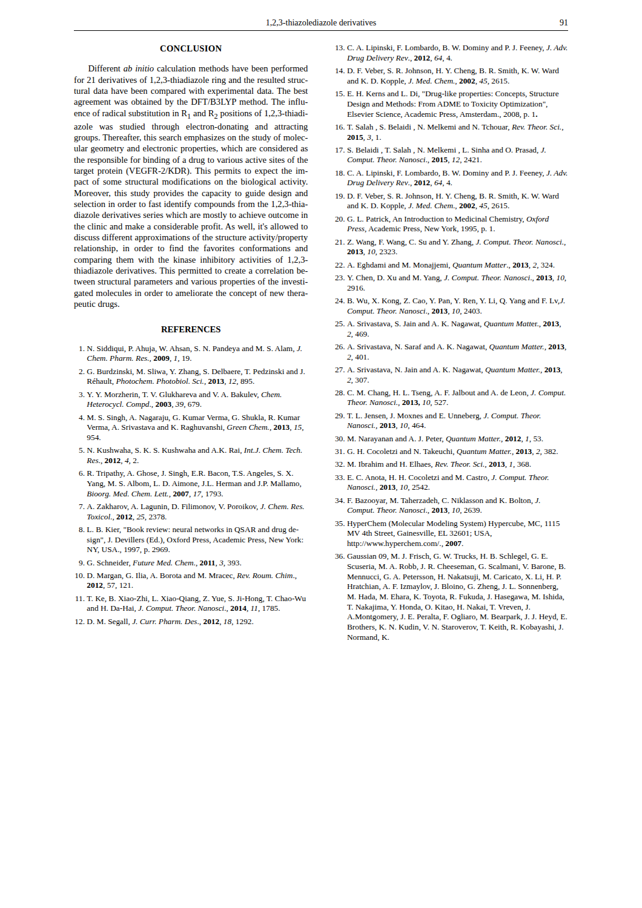1,2,3-thiazolediazole derivatives 91
CONCLUSION
Different ab initio calculation methods have been performed for 21 derivatives of 1,2,3-thiadiazole ring and the resulted structural data have been compared with experimental data. The best agreement was obtained by the DFT/B3LYP method. The influence of radical substitution in R1 and R2 positions of 1,2,3-thiadiazole was studied through electron-donating and attracting groups. Thereafter, this search emphasizes on the study of molecular geometry and electronic properties, which are considered as the responsible for binding of a drug to various active sites of the target protein (VEGFR-2/KDR). This permits to expect the impact of some structural modifications on the biological activity. Moreover, this study provides the capacity to guide design and selection in order to fast identify compounds from the 1,2,3-thiadiazole derivatives series which are mostly to achieve outcome in the clinic and make a considerable profit. As well, it's allowed to discuss different approximations of the structure activity/property relationship, in order to find the favorites conformations and comparing them with the kinase inhibitory activities of 1,2,3-thiadiazole derivatives. This permitted to create a correlation between structural parameters and various properties of the investigated molecules in order to ameliorate the concept of new therapeutic drugs.
REFERENCES
N. Siddiqui, P. Ahuja, W. Ahsan, S. N. Pandeya and M. S. Alam, J. Chem. Pharm. Res., 2009, 1, 19.
G. Burdzinski, M. Sliwa, Y. Zhang, S. Delbaere, T. Pedzinski and J. Réhault, Photochem. Photobiol. Sci., 2013, 12, 895.
Y. Y. Morzherin, T. V. Glukhareva and V. A. Bakulev, Chem. Heterocycl. Compd., 2003, 39, 679.
M. S. Singh, A. Nagaraju, G. Kumar Verma, G. Shukla, R. Kumar Verma, A. Srivastava and K. Raghuvanshi, Green Chem., 2013, 15, 954.
N. Kushwaha, S. K. S. Kushwaha and A.K. Rai, Int.J. Chem. Tech. Res., 2012, 4, 2.
R. Tripathy, A. Ghose, J. Singh, E.R. Bacon, T.S. Angeles, S. X. Yang, M. S. Albom, L. D. Aimone, J.L. Herman and J.P. Mallamo, Bioorg. Med. Chem. Lett., 2007, 17, 1793.
A. Zakharov, A. Lagunin, D. Filimonov, V. Poroikov, J. Chem. Res. Toxicol., 2012, 25, 2378.
L. B. Kier, "Book review: neural networks in QSAR and drug design", J. Devillers (Ed.), Oxford Press, Academic Press, New York: NY, USA., 1997, p. 2969.
G. Schneider, Future Med. Chem., 2011, 3, 393.
D. Margan, G. Ilia, A. Borota and M. Mracec, Rev. Roum. Chim., 2012, 57, 121.
T. Ke, B. Xiao-Zhi, L. Xiao-Qiang, Z. Yue, S. Ji-Hong, T. Chao-Wu and H. Da-Hai, J. Comput. Theor. Nanosci., 2014, 11, 1785.
D. M. Segall, J. Curr. Pharm. Des., 2012, 18, 1292.
C. A. Lipinski, F. Lombardo, B. W. Dominy and P. J. Feeney, J. Adv. Drug Delivery Rev., 2012, 64, 4.
D. F. Veber, S. R. Johnson, H. Y. Cheng, B. R. Smith, K. W. Ward and K. D. Kopple, J. Med. Chem., 2002, 45, 2615.
E. H. Kerns and L. Di, "Drug-like properties: Concepts, Structure Design and Methods: From ADME to Toxicity Optimization", Elsevier Science, Academic Press, Amsterdam., 2008, p. 1.
T. Salah , S. Belaidi , N. Melkemi and N. Tchouar, Rev. Theor. Sci., 2015, 3, 1.
S. Belaidi , T. Salah , N. Melkemi , L. Sinha and O. Prasad, J. Comput. Theor. Nanosci., 2015, 12, 2421.
C. A. Lipinski, F. Lombardo, B. W. Dominy and P. J. Feeney, J. Adv. Drug Delivery Rev., 2012, 64, 4.
D. F. Veber, S. R. Johnson, H. Y. Cheng, B. R. Smith, K. W. Ward and K. D. Kopple, J. Med. Chem., 2002, 45, 2615.
G. L. Patrick, An Introduction to Medicinal Chemistry, Oxford Press, Academic Press, New York, 1995, p. 1.
Z. Wang, F. Wang, C. Su and Y. Zhang, J. Comput. Theor. Nanosci., 2013, 10, 2323.
A. Eghdami and M. Monajjemi, Quantum Matter., 2013, 2, 324.
Y. Chen, D. Xu and M. Yang, J. Comput. Theor. Nanosci., 2013, 10, 2916.
B. Wu, X. Kong, Z. Cao, Y. Pan, Y. Ren, Y. Li, Q. Yang and F. Lv,J. Comput. Theor. Nanosci., 2013, 10, 2403.
A. Srivastava, S. Jain and A. K. Nagawat, Quantum Matter., 2013, 2, 469.
A. Srivastava, N. Saraf and A. K. Nagawat, Quantum Matter., 2013, 2, 401.
A. Srivastava, N. Jain and A. K. Nagawat, Quantum Matter., 2013, 2, 307.
C. M. Chang, H. L. Tseng, A. F. Jalbout and A. de Leon, J. Comput. Theor. Nanosci., 2013, 10, 527.
T. L. Jensen, J. Moxnes and E. Unneberg, J. Comput. Theor. Nanosci., 2013, 10, 464.
M. Narayanan and A. J. Peter, Quantum Matter., 2012, 1, 53.
G. H. Cocoletzi and N. Takeuchi, Quantum Matter., 2013, 2, 382.
M. Ibrahim and H. Elhaes, Rev. Theor. Sci., 2013, 1, 368.
E. C. Anota, H. H. Cocoletzi and M. Castro, J. Comput. Theor. Nanosci., 2013, 10, 2542.
F. Bazooyar, M. Taherzadeh, C. Niklasson and K. Bolton, J. Comput. Theor. Nanosci., 2013, 10, 2639.
HyperChem (Molecular Modeling System) Hypercube, MC, 1115 MV 4th Street, Gainesville, EL 32601; USA, http://www.hyperchem.com/., 2007.
Gaussian 09, M. J. Frisch, G. W. Trucks, H. B. Schlegel, G. E. Scuseria, M. A. Robb, J. R. Cheeseman, G. Scalmani, V. Barone, B. Mennucci, G. A. Petersson, H. Nakatsuji, M. Caricato, X. Li, H. P. Hratchian, A. F. Izmaylov, J. Bloino, G. Zheng, J. L. Sonnenberg, M. Hada, M. Ehara, K. Toyota, R. Fukuda, J. Hasegawa, M. Ishida, T. Nakajima, Y. Honda, O. Kitao, H. Nakai, T. Vreven, J. A.Montgomery, J. E. Peralta, F. Ogliaro, M. Bearpark, J. J. Heyd, E. Brothers, K. N. Kudin, V. N. Staroverov, T. Keith, R. Kobayashi, J. Normand, K.